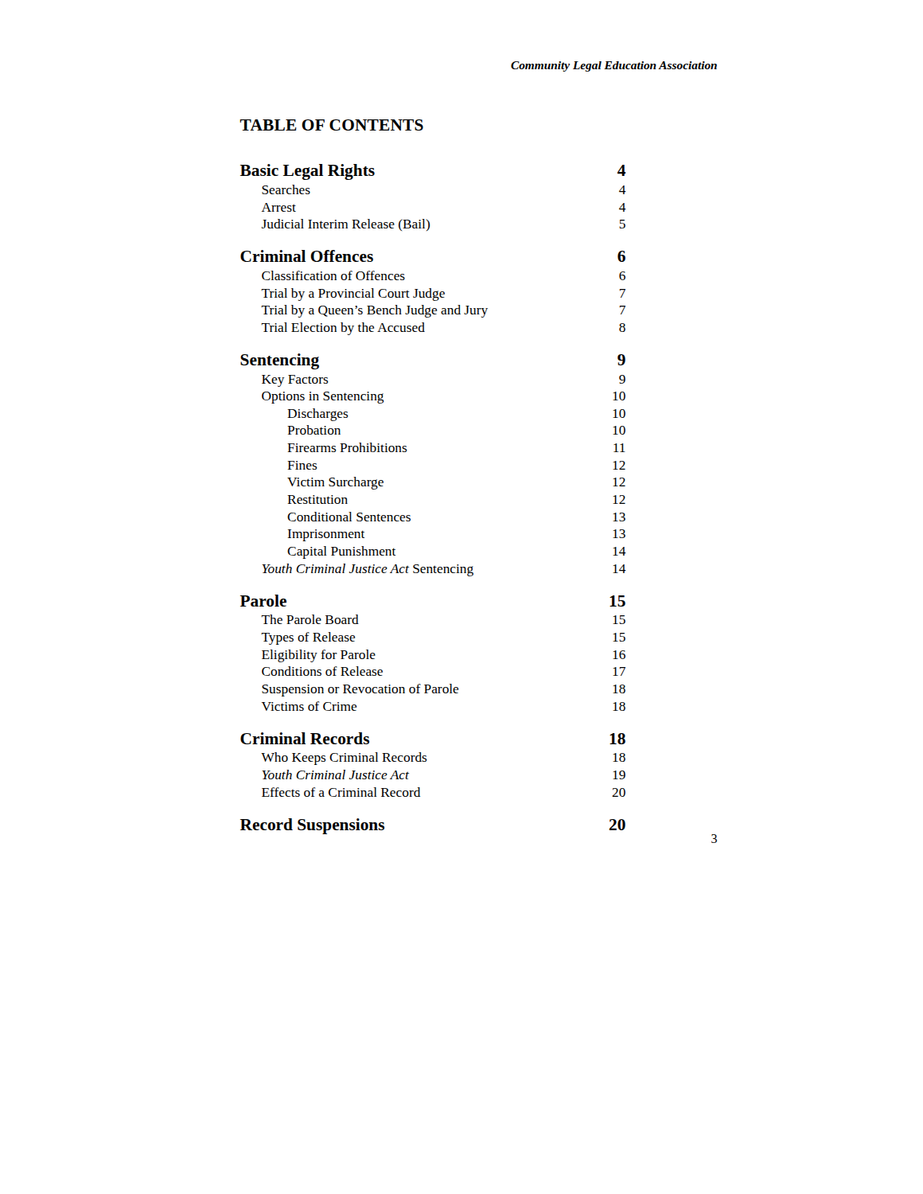Community Legal Education Association
TABLE OF CONTENTS
| Basic Legal Rights | 4 |
| Searches | 4 |
| Arrest | 4 |
| Judicial Interim Release (Bail) | 5 |
| Criminal Offences | 6 |
| Classification of Offences | 6 |
| Trial by a Provincial Court Judge | 7 |
| Trial by a Queen’s Bench Judge and Jury | 7 |
| Trial Election by the Accused | 8 |
| Sentencing | 9 |
| Key Factors | 9 |
| Options in Sentencing | 10 |
| Discharges | 10 |
| Probation | 10 |
| Firearms Prohibitions | 11 |
| Fines | 12 |
| Victim Surcharge | 12 |
| Restitution | 12 |
| Conditional Sentences | 13 |
| Imprisonment | 13 |
| Capital Punishment | 14 |
| Youth Criminal Justice Act Sentencing | 14 |
| Parole | 15 |
| The Parole Board | 15 |
| Types of Release | 15 |
| Eligibility for Parole | 16 |
| Conditions of Release | 17 |
| Suspension or Revocation of Parole | 18 |
| Victims of Crime | 18 |
| Criminal Records | 18 |
| Who Keeps Criminal Records | 18 |
| Youth Criminal Justice Act | 19 |
| Effects of a Criminal Record | 20 |
| Record Suspensions | 20 |
3